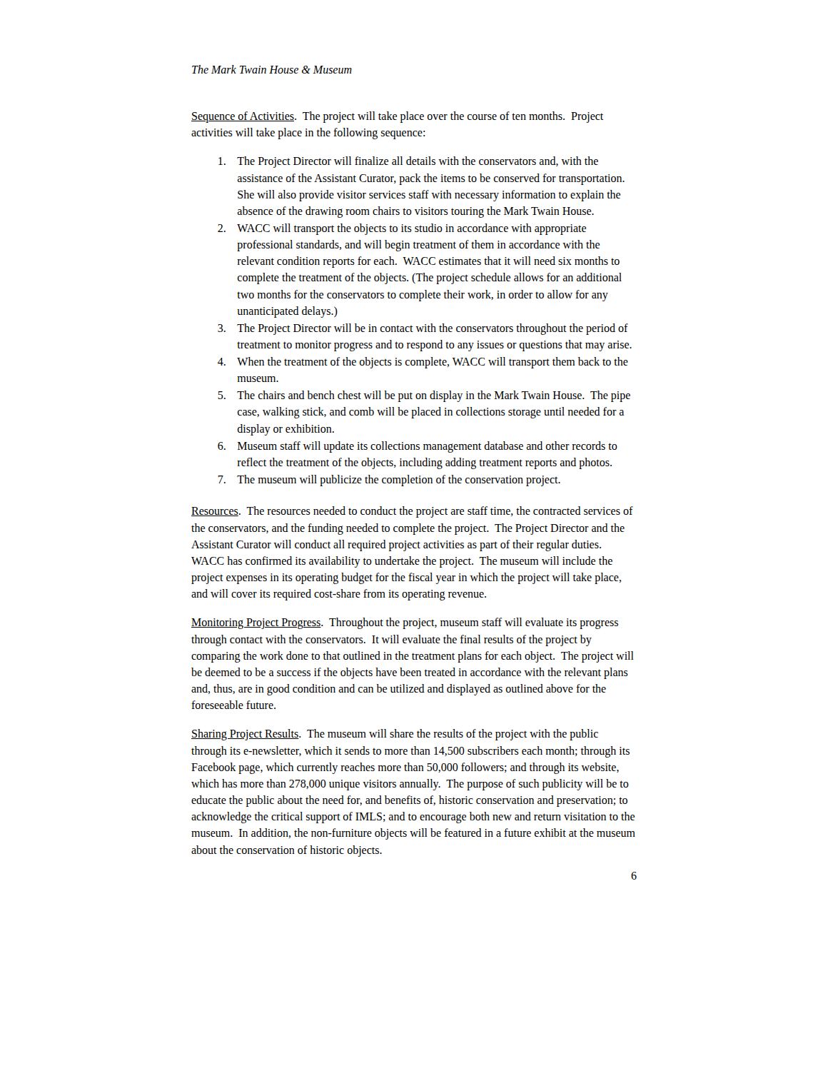The Mark Twain House & Museum
Sequence of Activities. The project will take place over the course of ten months. Project activities will take place in the following sequence:
The Project Director will finalize all details with the conservators and, with the assistance of the Assistant Curator, pack the items to be conserved for transportation. She will also provide visitor services staff with necessary information to explain the absence of the drawing room chairs to visitors touring the Mark Twain House.
WACC will transport the objects to its studio in accordance with appropriate professional standards, and will begin treatment of them in accordance with the relevant condition reports for each. WACC estimates that it will need six months to complete the treatment of the objects. (The project schedule allows for an additional two months for the conservators to complete their work, in order to allow for any unanticipated delays.)
The Project Director will be in contact with the conservators throughout the period of treatment to monitor progress and to respond to any issues or questions that may arise.
When the treatment of the objects is complete, WACC will transport them back to the museum.
The chairs and bench chest will be put on display in the Mark Twain House. The pipe case, walking stick, and comb will be placed in collections storage until needed for a display or exhibition.
Museum staff will update its collections management database and other records to reflect the treatment of the objects, including adding treatment reports and photos.
The museum will publicize the completion of the conservation project.
Resources. The resources needed to conduct the project are staff time, the contracted services of the conservators, and the funding needed to complete the project. The Project Director and the Assistant Curator will conduct all required project activities as part of their regular duties. WACC has confirmed its availability to undertake the project. The museum will include the project expenses in its operating budget for the fiscal year in which the project will take place, and will cover its required cost-share from its operating revenue.
Monitoring Project Progress. Throughout the project, museum staff will evaluate its progress through contact with the conservators. It will evaluate the final results of the project by comparing the work done to that outlined in the treatment plans for each object. The project will be deemed to be a success if the objects have been treated in accordance with the relevant plans and, thus, are in good condition and can be utilized and displayed as outlined above for the foreseeable future.
Sharing Project Results. The museum will share the results of the project with the public through its e-newsletter, which it sends to more than 14,500 subscribers each month; through its Facebook page, which currently reaches more than 50,000 followers; and through its website, which has more than 278,000 unique visitors annually. The purpose of such publicity will be to educate the public about the need for, and benefits of, historic conservation and preservation; to acknowledge the critical support of IMLS; and to encourage both new and return visitation to the museum. In addition, the non-furniture objects will be featured in a future exhibit at the museum about the conservation of historic objects.
6